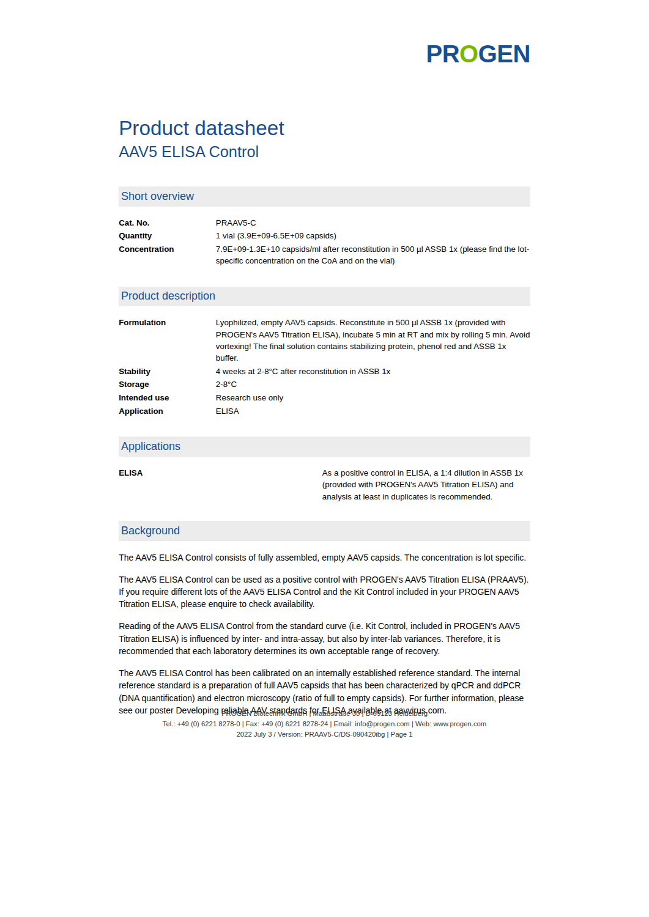PR OGEN
Product datasheet
AAV5 ELISA Control
Short overview
| Cat. No. | PRAAV5-C |
| Quantity | 1 vial (3.9E+09-6.5E+09 capsids) |
| Concentration | 7.9E+09-1.3E+10 capsids/ml after reconstitution in 500 µl ASSB 1x (please find the lot-specific concentration on the CoA and on the vial) |
Product description
| Formulation | Lyophilized, empty AAV5 capsids. Reconstitute in 500 µl ASSB 1x (provided with PROGEN's AAV5 Titration ELISA), incubate 5 min at RT and mix by rolling 5 min. Avoid vortexing! The final solution contains stabilizing protein, phenol red and ASSB 1x buffer. |
| Stability | 4 weeks at 2-8°C after reconstitution in ASSB 1x |
| Storage | 2-8°C |
| Intended use | Research use only |
| Application | ELISA |
Applications
| ELISA | As a positive control in ELISA, a 1:4 dilution in ASSB 1x (provided with PROGEN's AAV5 Titration ELISA) and analysis at least in duplicates is recommended. |
Background
The AAV5 ELISA Control consists of fully assembled, empty AAV5 capsids. The concentration is lot specific.
The AAV5 ELISA Control can be used as a positive control with PROGEN's AAV5 Titration ELISA (PRAAV5). If you require different lots of the AAV5 ELISA Control and the Kit Control included in your PROGEN AAV5 Titration ELISA, please enquire to check availability.
Reading of the AAV5 ELISA Control from the standard curve (i.e. Kit Control, included in PROGEN's AAV5 Titration ELISA) is influenced by inter- and intra-assay, but also by inter-lab variances. Therefore, it is recommended that each laboratory determines its own acceptable range of recovery.
The AAV5 ELISA Control has been calibrated on an internally established reference standard. The internal reference standard is a preparation of full AAV5 capsids that has been characterized by qPCR and ddPCR (DNA quantification) and electron microscopy (ratio of full to empty capsids). For further information, please see our poster Developing reliable AAV standards for ELISA available at aavvirus.com.
PROGEN Biotechnik GmbH | Maaßstraße 30 | D-69123 Heidelberg
Tel.: +49 (0) 6221 8278-0 | Fax: +49 (0) 6221 8278-24 | Email: info@progen.com | Web: www.progen.com
2022 July 3 / Version: PRAAV5-C/DS-090420ibg | Page 1